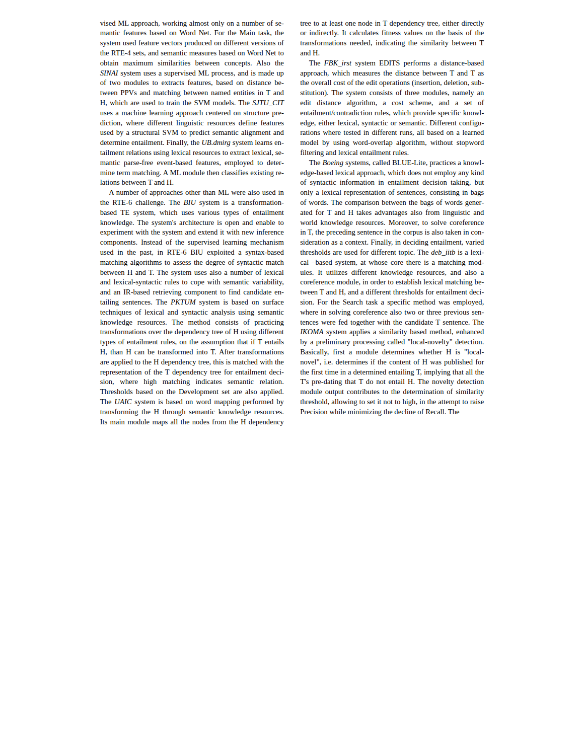vised ML approach, working almost only on a number of semantic features based on Word Net. For the Main task, the system used feature vectors produced on different versions of the RTE-4 sets, and semantic measures based on Word Net to obtain maximum similarities between concepts. Also the SINAI system uses a supervised ML process, and is made up of two modules to extracts features, based on distance between PPVs and matching between named entities in T and H, which are used to train the SVM models. The SJTU_CIT uses a machine learning approach centered on structure prediction, where different linguistic resources define features used by a structural SVM to predict semantic alignment and determine entailment. Finally, the UB.dmirg system learns entailment relations using lexical resources to extract lexical, semantic parse-free event-based features, employed to determine term matching. A ML module then classifies existing relations between T and H.
A number of approaches other than ML were also used in the RTE-6 challenge. The BIU system is a transformation-based TE system, which uses various types of entailment knowledge. The system's architecture is open and enable to experiment with the system and extend it with new inference components. Instead of the supervised learning mechanism used in the past, in RTE-6 BIU exploited a syntax-based matching algorithms to assess the degree of syntactic match between H and T. The system uses also a number of lexical and lexical-syntactic rules to cope with semantic variability, and an IR-based retrieving component to find candidate entailing sentences. The PKTUM system is based on surface techniques of lexical and syntactic analysis using semantic knowledge resources. The method consists of practicing transformations over the dependency tree of H using different types of entailment rules, on the assumption that if T entails H, than H can be transformed into T. After transformations are applied to the H dependency tree, this is matched with the representation of the T dependency tree for entailment decision, where high matching indicates semantic relation. Thresholds based on the Development set are also applied. The UAIC system is based on word mapping performed by transforming the H through semantic knowledge resources. Its main module maps all the nodes from the H dependency tree to at least one node in T dependency tree, either directly or indirectly. It calculates fitness values on the basis of the transformations needed, indicating the similarity between T and H.
The FBK_irst system EDITS performs a distance-based approach, which measures the distance between T and T as the overall cost of the edit operations (insertion, deletion, substitution). The system consists of three modules, namely an edit distance algorithm, a cost scheme, and a set of entailment/contradiction rules, which provide specific knowledge, either lexical, syntactic or semantic. Different configurations where tested in different runs, all based on a learned model by using word-overlap algorithm, without stopword filtering and lexical entailment rules.
The Boeing systems, called BLUE-Lite, practices a knowledge-based lexical approach, which does not employ any kind of syntactic information in entailment decision taking, but only a lexical representation of sentences, consisting in bags of words. The comparison between the bags of words generated for T and H takes advantages also from linguistic and world knowledge resources. Moreover, to solve coreference in T, the preceding sentence in the corpus is also taken in consideration as a context. Finally, in deciding entailment, varied thresholds are used for different topic. The deb_iitb is a lexical –based system, at whose core there is a matching modules. It utilizes different knowledge resources, and also a coreference module, in order to establish lexical matching between T and H, and a different thresholds for entailment decision. For the Search task a specific method was employed, where in solving coreference also two or three previous sentences were fed together with the candidate T sentence. The IKOMA system applies a similarity based method, enhanced by a preliminary processing called "local-novelty" detection. Basically, first a module determines whether H is "local-novel", i.e. determines if the content of H was published for the first time in a determined entailing T, implying that all the T's pre-dating that T do not entail H. The novelty detection module output contributes to the determination of similarity threshold, allowing to set it not to high, in the attempt to raise Precision while minimizing the decline of Recall. The